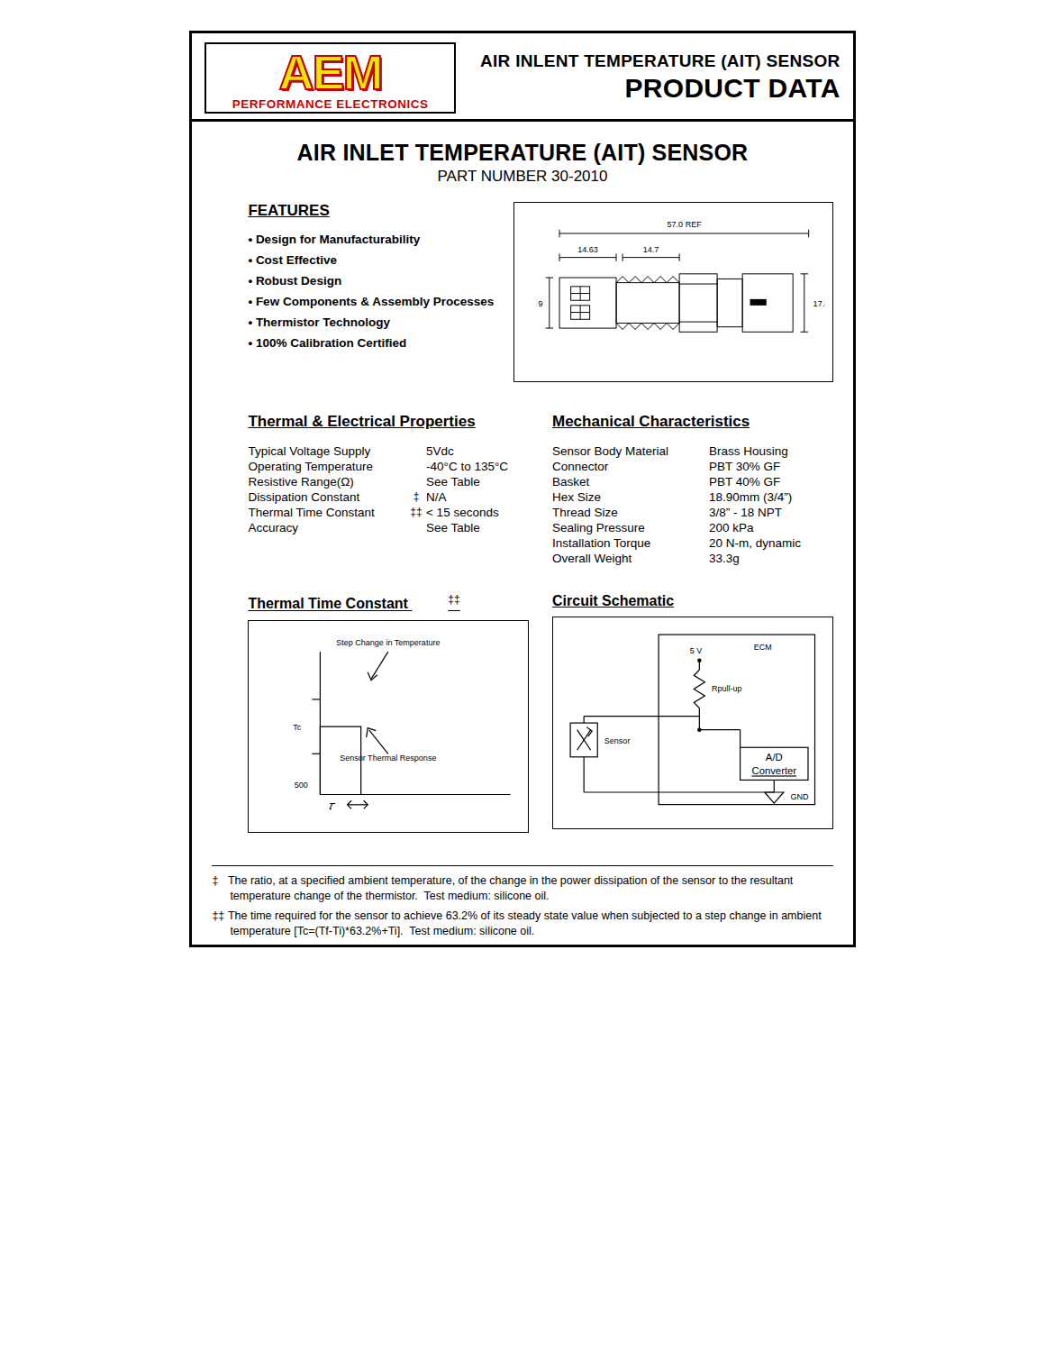AEM
PERFORMANCE ELECTRONICS
AIR INLENT TEMPERATURE (AIT) SENSOR
PRODUCT DATA
AIR INLET TEMPERATURE (AIT) SENSOR
PART NUMBER 30-2010
FEATURES
Design for Manufacturability
Cost Effective
Robust Design
Few Components & Assembly Processes
Thermistor Technology
100% Calibration Certified
57.0 REF 14.63 14.7 9 17.8
Thermal & Electrical Properties
| Typical Voltage Supply | | 5Vdc |
| Operating Temperature | | -40°C to 135°C |
| Resistive Range(Ω) | | See Table |
| Dissipation Constant | ‡ | N/A |
| Thermal Time Constant | ‡‡ | < 15 seconds |
| Accuracy | | See Table |
Mechanical Characteristics
| Sensor Body Material | Brass Housing |
| Connector | PBT 30% GF |
| Basket | PBT 40% GF |
| Hex Size | 18.90mm (3/4”) |
| Thread Size | 3/8” - 18 NPT |
| Sealing Pressure | 200 kPa |
| Installation Torque | 20 N-m, dynamic |
| Overall Weight | 33.3g |
Thermal Time Constant ‡‡
Tc 500 𝜏 Step Change in Temperature Sensor Thermal Response
Circuit Schematic
ECM 5 V Rpull-up A/D Converter GND Sensor
‡The ratio, at a specified ambient temperature, of the change in the power dissipation of the sensor to the resultant temperature change of the thermistor. Test medium: silicone oil.
‡‡The time required for the sensor to achieve 63.2% of its steady state value when subjected to a step change in ambient temperature [Tc=(Tf-Ti)*63.2%+Ti]. Test medium: silicone oil.